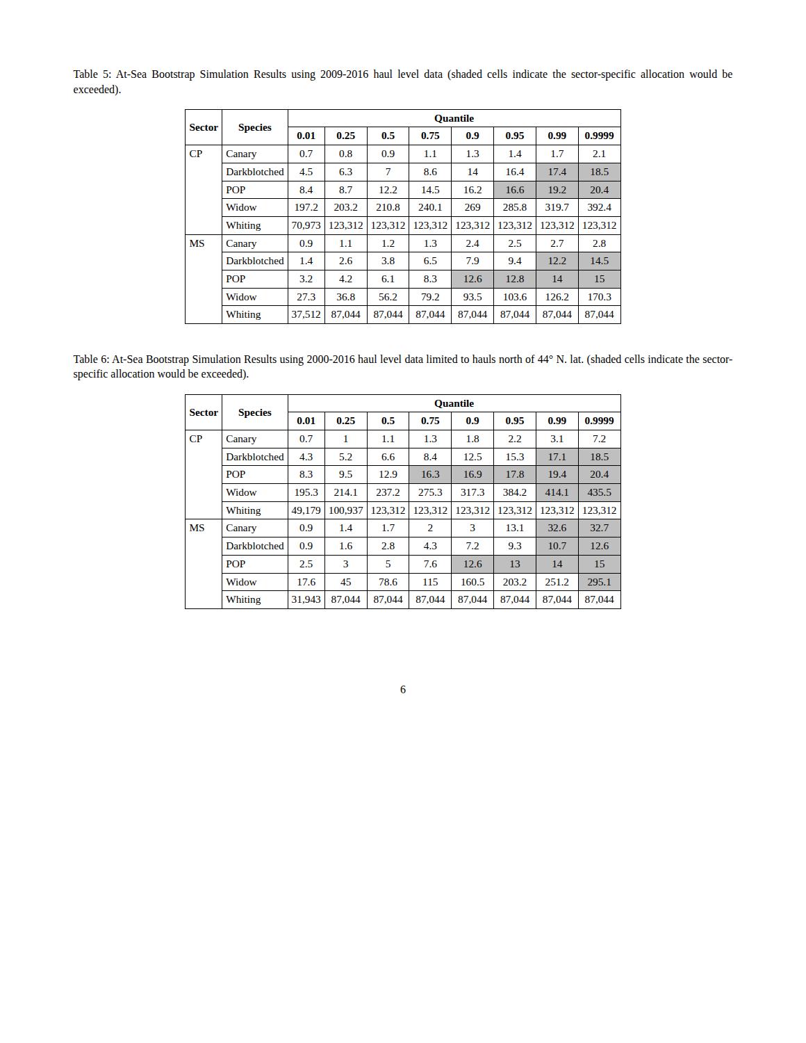Table 5: At-Sea Bootstrap Simulation Results using 2009-2016 haul level data (shaded cells indicate the sector-specific allocation would be exceeded).
| Sector | Species | Quantile |
| --- | --- | --- |
| 0.01 | 0.25 | 0.5 | 0.75 | 0.9 | 0.95 | 0.99 | 0.9999 |
| CP | Canary | 0.7 | 0.8 | 0.9 | 1.1 | 1.3 | 1.4 | 1.7 | 2.1 |
| Darkblotched | 4.5 | 6.3 | 7 | 8.6 | 14 | 16.4 | 17.4 | 18.5 |
| POP | 8.4 | 8.7 | 12.2 | 14.5 | 16.2 | 16.6 | 19.2 | 20.4 |
| Widow | 197.2 | 203.2 | 210.8 | 240.1 | 269 | 285.8 | 319.7 | 392.4 |
| Whiting | 70,973 | 123,312 | 123,312 | 123,312 | 123,312 | 123,312 | 123,312 | 123,312 |
| MS | Canary | 0.9 | 1.1 | 1.2 | 1.3 | 2.4 | 2.5 | 2.7 | 2.8 |
| Darkblotched | 1.4 | 2.6 | 3.8 | 6.5 | 7.9 | 9.4 | 12.2 | 14.5 |
| POP | 3.2 | 4.2 | 6.1 | 8.3 | 12.6 | 12.8 | 14 | 15 |
| Widow | 27.3 | 36.8 | 56.2 | 79.2 | 93.5 | 103.6 | 126.2 | 170.3 |
| Whiting | 37,512 | 87,044 | 87,044 | 87,044 | 87,044 | 87,044 | 87,044 | 87,044 |
Table 6: At-Sea Bootstrap Simulation Results using 2000-2016 haul level data limited to hauls north of 44° N. lat. (shaded cells indicate the sector-specific allocation would be exceeded).
| Sector | Species | Quantile |
| --- | --- | --- |
| 0.01 | 0.25 | 0.5 | 0.75 | 0.9 | 0.95 | 0.99 | 0.9999 |
| CP | Canary | 0.7 | 1 | 1.1 | 1.3 | 1.8 | 2.2 | 3.1 | 7.2 |
| Darkblotched | 4.3 | 5.2 | 6.6 | 8.4 | 12.5 | 15.3 | 17.1 | 18.5 |
| POP | 8.3 | 9.5 | 12.9 | 16.3 | 16.9 | 17.8 | 19.4 | 20.4 |
| Widow | 195.3 | 214.1 | 237.2 | 275.3 | 317.3 | 384.2 | 414.1 | 435.5 |
| Whiting | 49,179 | 100,937 | 123,312 | 123,312 | 123,312 | 123,312 | 123,312 | 123,312 |
| MS | Canary | 0.9 | 1.4 | 1.7 | 2 | 3 | 13.1 | 32.6 | 32.7 |
| Darkblotched | 0.9 | 1.6 | 2.8 | 4.3 | 7.2 | 9.3 | 10.7 | 12.6 |
| POP | 2.5 | 3 | 5 | 7.6 | 12.6 | 13 | 14 | 15 |
| Widow | 17.6 | 45 | 78.6 | 115 | 160.5 | 203.2 | 251.2 | 295.1 |
| Whiting | 31,943 | 87,044 | 87,044 | 87,044 | 87,044 | 87,044 | 87,044 | 87,044 |
6